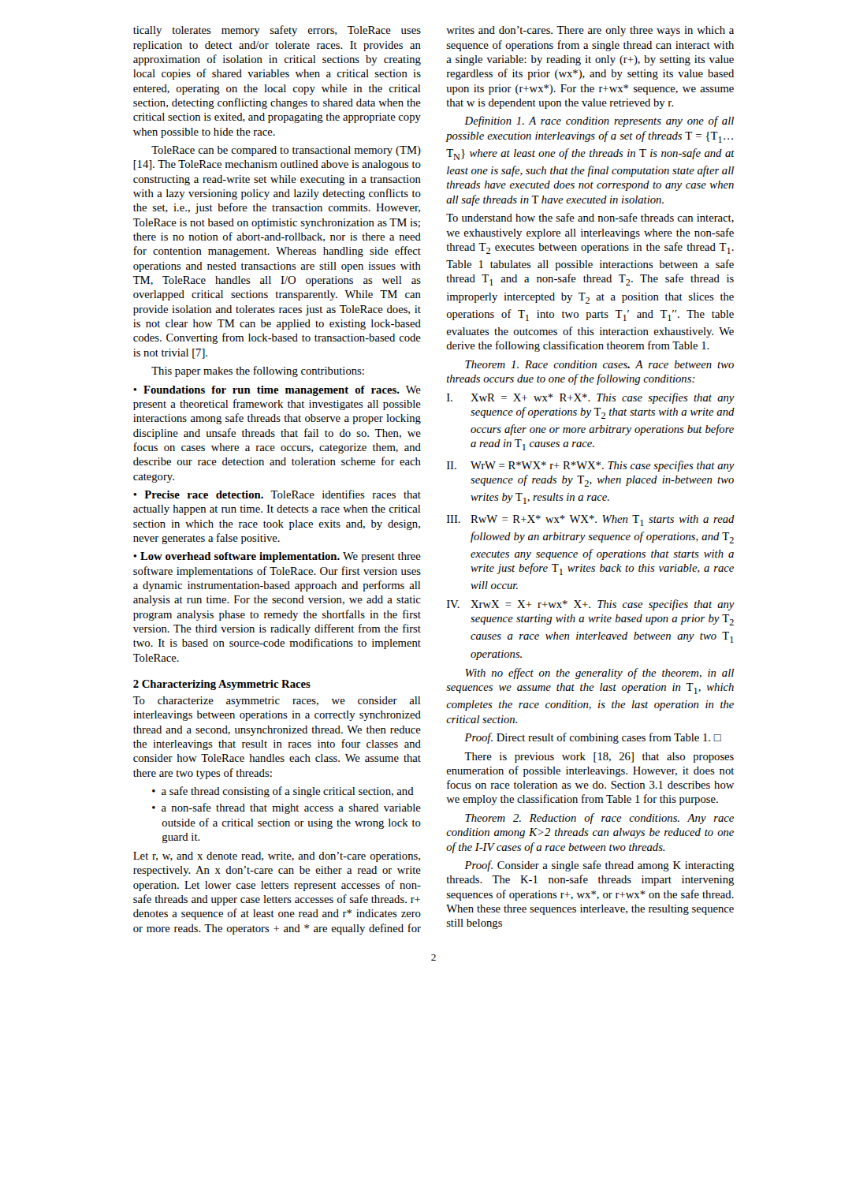tically tolerates memory safety errors, ToleRace uses replication to detect and/or tolerate races. It provides an approximation of isolation in critical sections by creating local copies of shared variables when a critical section is entered, operating on the local copy while in the critical section, detecting conflicting changes to shared data when the critical section is exited, and propagating the appropriate copy when possible to hide the race.
ToleRace can be compared to transactional memory (TM) [14]. The ToleRace mechanism outlined above is analogous to constructing a read-write set while executing in a transaction with a lazy versioning policy and lazily detecting conflicts to the set, i.e., just before the transaction commits. However, ToleRace is not based on optimistic synchronization as TM is; there is no notion of abort-and-rollback, nor is there a need for contention management. Whereas handling side effect operations and nested transactions are still open issues with TM, ToleRace handles all I/O operations as well as overlapped critical sections transparently. While TM can provide isolation and tolerates races just as ToleRace does, it is not clear how TM can be applied to existing lock-based codes. Converting from lock-based to transaction-based code is not trivial [7].
This paper makes the following contributions:
• Foundations for run time management of races. We present a theoretical framework that investigates all possible interactions among safe threads that observe a proper locking discipline and unsafe threads that fail to do so. Then, we focus on cases where a race occurs, categorize them, and describe our race detection and toleration scheme for each category.
• Precise race detection. ToleRace identifies races that actually happen at run time. It detects a race when the critical section in which the race took place exits and, by design, never generates a false positive.
• Low overhead software implementation. We present three software implementations of ToleRace. Our first version uses a dynamic instrumentation-based approach and performs all analysis at run time. For the second version, we add a static program analysis phase to remedy the shortfalls in the first version. The third version is radically different from the first two. It is based on source-code modifications to implement ToleRace.
2 Characterizing Asymmetric Races
To characterize asymmetric races, we consider all interleavings between operations in a correctly synchronized thread and a second, unsynchronized thread. We then reduce the interleavings that result in races into four classes and consider how ToleRace handles each class. We assume that there are two types of threads:
a safe thread consisting of a single critical section, and
a non-safe thread that might access a shared variable outside of a critical section or using the wrong lock to guard it.
Let r, w, and x denote read, write, and don’t-care operations, respectively. An x don’t-care can be either a read or write operation. Let lower case letters represent accesses of non-safe threads and upper case letters accesses of safe threads. r+ denotes a sequence of at least one read and r* indicates zero or more reads. The operators + and * are equally defined for writes and don’t-cares. There are only three ways in which a sequence of operations from a single thread can interact with a single variable: by reading it only (r+), by setting its value regardless of its prior (wx*), and by setting its value based upon its prior (r+wx*). For the r+wx* sequence, we assume that w is dependent upon the value retrieved by r.
Definition 1. A race condition represents any one of all possible execution interleavings of a set of threads T = {T1…TN} where at least one of the threads in T is non-safe and at least one is safe, such that the final computation state after all threads have executed does not correspond to any case when all safe threads in T have executed in isolation.
To understand how the safe and non-safe threads can interact, we exhaustively explore all interleavings where the non-safe thread T2 executes between operations in the safe thread T1. Table 1 tabulates all possible interactions between a safe thread T1 and a non-safe thread T2. The safe thread is improperly intercepted by T2 at a position that slices the operations of T1 into two parts T1′ and T1′′. The table evaluates the outcomes of this interaction exhaustively. We derive the following classification theorem from Table 1.
Theorem 1. Race condition cases. A race between two threads occurs due to one of the following conditions:
I. XwR = X+ wx* R+X*. This case specifies that any sequence of operations by T2 that starts with a write and occurs after one or more arbitrary operations but before a read in T1 causes a race.
II. WrW = R*WX* r+ R*WX*. This case specifies that any sequence of reads by T2, when placed in-between two writes by T1, results in a race.
III. RwW = R+X* wx* WX*. When T1 starts with a read followed by an arbitrary sequence of operations, and T2 executes any sequence of operations that starts with a write just before T1 writes back to this variable, a race will occur.
IV. XrwX = X+ r+wx* X+. This case specifies that any sequence starting with a write based upon a prior by T2 causes a race when interleaved between any two T1 operations.
With no effect on the generality of the theorem, in all sequences we assume that the last operation in T1, which completes the race condition, is the last operation in the critical section.
Proof. Direct result of combining cases from Table 1. □
There is previous work [18, 26] that also proposes enumeration of possible interleavings. However, it does not focus on race toleration as we do. Section 3.1 describes how we employ the classification from Table 1 for this purpose.
Theorem 2. Reduction of race conditions. Any race condition among K>2 threads can always be reduced to one of the I-IV cases of a race between two threads.
Proof. Consider a single safe thread among K interacting threads. The K-1 non-safe threads impart intervening sequences of operations r+, wx*, or r+wx* on the safe thread. When these three sequences interleave, the resulting sequence still belongs
2